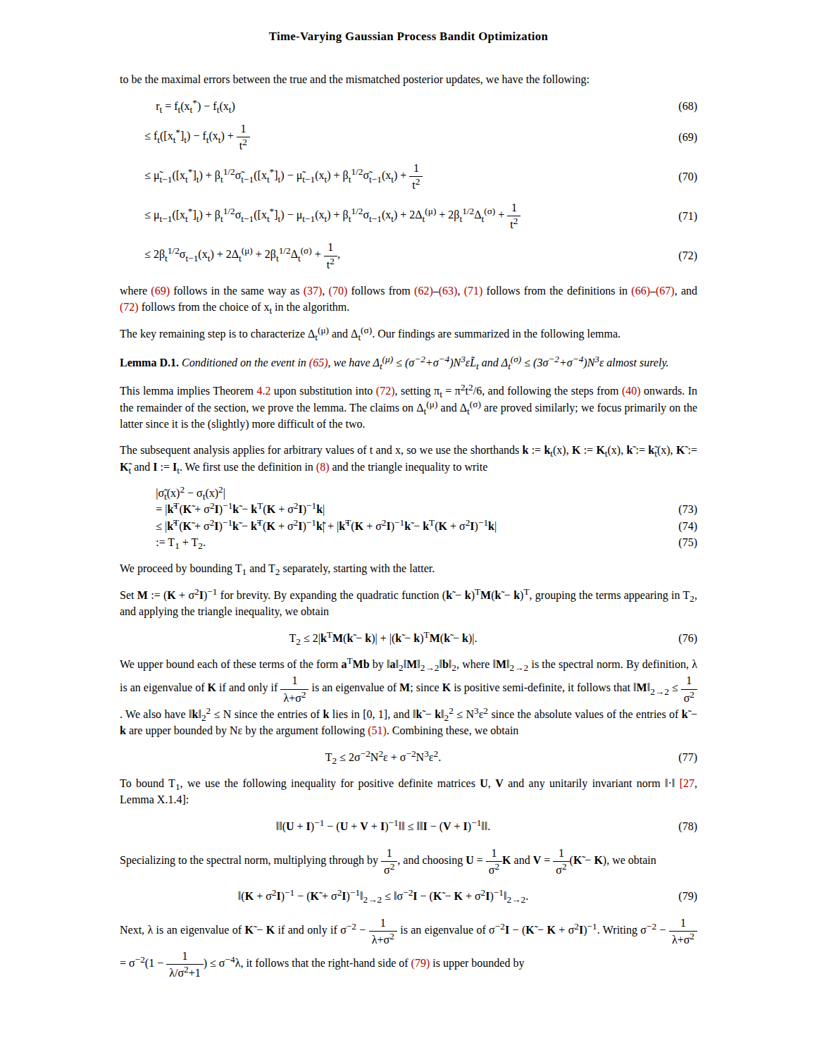Time-Varying Gaussian Process Bandit Optimization
to be the maximal errors between the true and the mismatched posterior updates, we have the following:
rt = ft(xt*) − ft(xt)
(68)
≤ ft([xt*]t) − ft(xt) + 1 t2
(69)
≤ μ̃t−1([xt*]t) + βt1/2σ̃t−1([xt*]t) − μ̃t−1(xt) + βt1/2σ̃t−1(xt) + 1 t2
(70)
≤ μt−1([xt*]t) + βt1/2σt−1([xt*]t) − μt−1(xt) + βt1/2σt−1(xt) + 2Δt(μ) + 2βt1/2Δt(σ) + 1 t2
(71)
≤ 2βt1/2σt−1(xt) + 2Δt(μ) + 2βt1/2Δt(σ) + 1 t2,
(72)
where (69) follows in the same way as (37), (70) follows from (62)–(63), (71) follows from the definitions in (66)–(67), and (72) follows from the choice of xt in the algorithm.
The key remaining step is to characterize Δt(μ) and Δt(σ). Our findings are summarized in the following lemma.
Lemma D.1. Conditioned on the event in (65), we have Δt(μ) ≤ (σ−2+σ−4)N3εL̃t and Δt(σ) ≤ (3σ−2+σ−4)N3ε almost surely.
This lemma implies Theorem 4.2 upon substitution into (72), setting πt = π2t2/6, and following the steps from (40) onwards. In the remainder of the section, we prove the lemma. The claims on Δt(μ) and Δt(σ) are proved similarly; we focus primarily on the latter since it is the (slightly) more difficult of the two.
The subsequent analysis applies for arbitrary values of t and x, so we use the shorthands k := kt(x), K := Kt(x), k̃ := k̃t(x), K̃ := K̃t and I := It. We first use the definition in (8) and the triangle inequality to write
|σ̃t(x)2 − σt(x)2|
= |k̃T(K̃ + σ2I)−1k̃ − kT(K + σ2I)−1k|
(73)
≤ |k̃T(K̃ + σ2I)−1k̃ − k̃T(K + σ2I)−1k̃| + |k̃T(K + σ2I)−1k̃ − kT(K + σ2I)−1k|
(74)
:= T1 + T2.
(75)
We proceed by bounding T1 and T2 separately, starting with the latter.
Set M := (K + σ2I)−1 for brevity. By expanding the quadratic function (k̃ − k)TM(k̃ − k)T, grouping the terms appearing in T2, and applying the triangle inequality, we obtain
T2 ≤ 2|kTM(k̃ − k)| + |(k̃ − k)TM(k̃ − k)|.
(76)
We upper bound each of these terms of the form aTMb by ‖a‖2‖M‖2→2‖b‖2, where ‖M‖2→2 is the spectral norm. By definition, λ is an eigenvalue of K if and only if 1 λ+σ2 is an eigenvalue of M; since K is positive semi-definite, it follows that ‖M‖2→2 ≤ 1 σ2. We also have ‖k‖22 ≤ N since the entries of k lies in [0, 1], and ‖k̃ − k‖22 ≤ N3ε2 since the absolute values of the entries of k̃ − k are upper bounded by Nε by the argument following (51). Combining these, we obtain
T2 ≤ 2σ−2N2ε + σ−2N3ε2.
(77)
To bound T1, we use the following inequality for positive definite matrices U, V and any unitarily invariant norm ‖·‖ [27, Lemma X.1.4]:
‖‖(U + I)−1 − (U + V + I)−1‖‖ ≤ ‖‖I − (V + I)−1‖‖.
(78)
Specializing to the spectral norm, multiplying through by 1 σ2, and choosing U = 1 σ2 K and V = 1 σ2(K̃ − K), we obtain
‖(K + σ2I)−1 − (K̃ + σ2I)−1‖2→2 ≤ ‖σ−2I − (K̃ − K + σ2I)−1‖2→2.
(79)
Next, λ is an eigenvalue of K̃ − K if and only if σ−2 − 1 λ+σ2 is an eigenvalue of σ−2I − (K̃ − K + σ2I)−1. Writing σ−2 − 1 λ+σ2 = σ−2(1 − 1 λ/σ2+1) ≤ σ−4λ, it follows that the right-hand side of (79) is upper bounded by